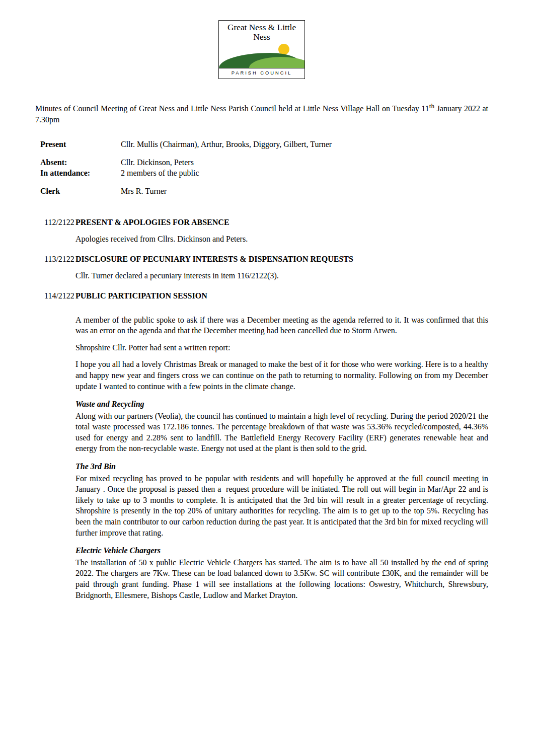Great Ness & Little Ness
PARISH COUNCIL
Minutes of Council Meeting of Great Ness and Little Ness Parish Council held at Little Ness Village Hall on Tuesday 11th January 2022 at 7.30pm
| Present | Cllr. Mullis (Chairman), Arthur, Brooks, Diggory, Gilbert, Turner |
| Absent: In attendance: | Cllr. Dickinson, Peters 2 members of the public |
| Clerk | Mrs R. Turner |
112/2122
Present & Apologies for Absence
Apologies received from Cllrs. Dickinson and Peters.
113/2122
Disclosure of Pecuniary Interests & Dispensation Requests
Cllr. Turner declared a pecuniary interests in item 116/2122(3).
114/2122
Public Participation Session
A member of the public spoke to ask if there was a December meeting as the agenda referred to it. It was confirmed that this was an error on the agenda and that the December meeting had been cancelled due to Storm Arwen.
Shropshire Cllr. Potter had sent a written report:
I hope you all had a lovely Christmas Break or managed to make the best of it for those who were working. Here is to a healthy and happy new year and fingers cross we can continue on the path to returning to normality. Following on from my December update I wanted to continue with a few points in the climate change.
Waste and Recycling
Along with our partners (Veolia), the council has continued to maintain a high level of recycling. During the period 2020/21 the total waste processed was 172.186 tonnes. The percentage breakdown of that waste was 53.36% recycled/composted, 44.36% used for energy and 2.28% sent to landfill. The Battlefield Energy Recovery Facility (ERF) generates renewable heat and energy from the non-recyclable waste. Energy not used at the plant is then sold to the grid.
The 3rd Bin
For mixed recycling has proved to be popular with residents and will hopefully be approved at the full council meeting in January . Once the proposal is passed then a request procedure will be initiated. The roll out will begin in Mar/Apr 22 and is likely to take up to 3 months to complete. It is anticipated that the 3rd bin will result in a greater percentage of recycling. Shropshire is presently in the top 20% of unitary authorities for recycling. The aim is to get up to the top 5%. Recycling has been the main contributor to our carbon reduction during the past year. It is anticipated that the 3rd bin for mixed recycling will further improve that rating.
Electric Vehicle Chargers
The installation of 50 x public Electric Vehicle Chargers has started. The aim is to have all 50 installed by the end of spring 2022. The chargers are 7Kw. These can be load balanced down to 3.5Kw. SC will contribute £30K, and the remainder will be paid through grant funding. Phase 1 will see installations at the following locations: Oswestry, Whitchurch, Shrewsbury, Bridgnorth, Ellesmere, Bishops Castle, Ludlow and Market Drayton.